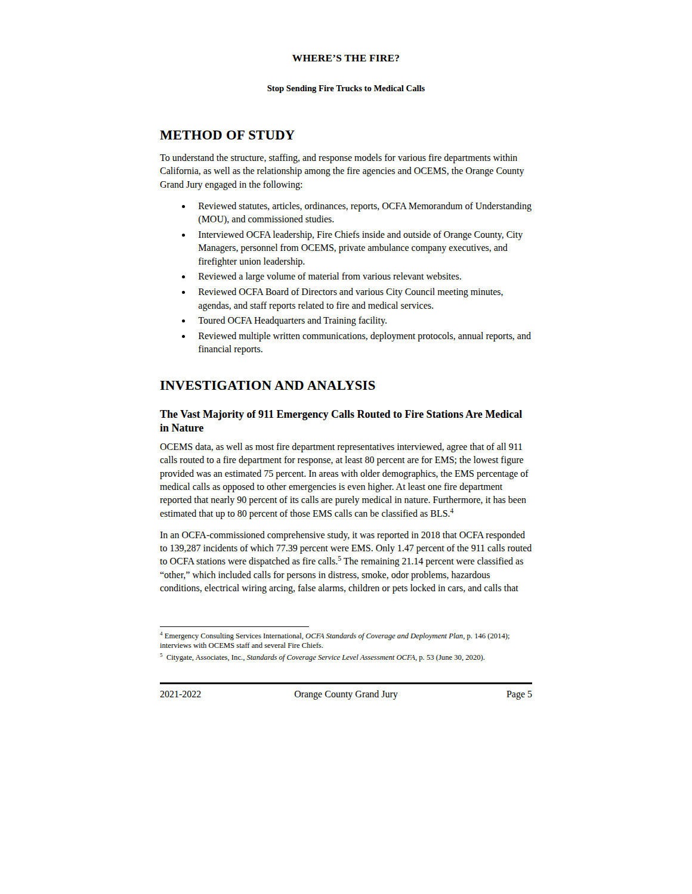WHERE’S THE FIRE?
Stop Sending Fire Trucks to Medical Calls
METHOD OF STUDY
To understand the structure, staffing, and response models for various fire departments within California, as well as the relationship among the fire agencies and OCEMS, the Orange County Grand Jury engaged in the following:
Reviewed statutes, articles, ordinances, reports, OCFA Memorandum of Understanding (MOU), and commissioned studies.
Interviewed OCFA leadership, Fire Chiefs inside and outside of Orange County, City Managers, personnel from OCEMS, private ambulance company executives, and firefighter union leadership.
Reviewed a large volume of material from various relevant websites.
Reviewed OCFA Board of Directors and various City Council meeting minutes, agendas, and staff reports related to fire and medical services.
Toured OCFA Headquarters and Training facility.
Reviewed multiple written communications, deployment protocols, annual reports, and financial reports.
INVESTIGATION AND ANALYSIS
The Vast Majority of 911 Emergency Calls Routed to Fire Stations Are Medical in Nature
OCEMS data, as well as most fire department representatives interviewed, agree that of all 911 calls routed to a fire department for response, at least 80 percent are for EMS; the lowest figure provided was an estimated 75 percent. In areas with older demographics, the EMS percentage of medical calls as opposed to other emergencies is even higher. At least one fire department reported that nearly 90 percent of its calls are purely medical in nature. Furthermore, it has been estimated that up to 80 percent of those EMS calls can be classified as BLS.4
In an OCFA-commissioned comprehensive study, it was reported in 2018 that OCFA responded to 139,287 incidents of which 77.39 percent were EMS. Only 1.47 percent of the 911 calls routed to OCFA stations were dispatched as fire calls.5 The remaining 21.14 percent were classified as “other,” which included calls for persons in distress, smoke, odor problems, hazardous conditions, electrical wiring arcing, false alarms, children or pets locked in cars, and calls that
4 Emergency Consulting Services International, OCFA Standards of Coverage and Deployment Plan, p. 146 (2014); interviews with OCEMS staff and several Fire Chiefs.
5 Citygate, Associates, Inc., Standards of Coverage Service Level Assessment OCFA, p. 53 (June 30, 2020).
2021-2022
Orange County Grand Jury
Page 5